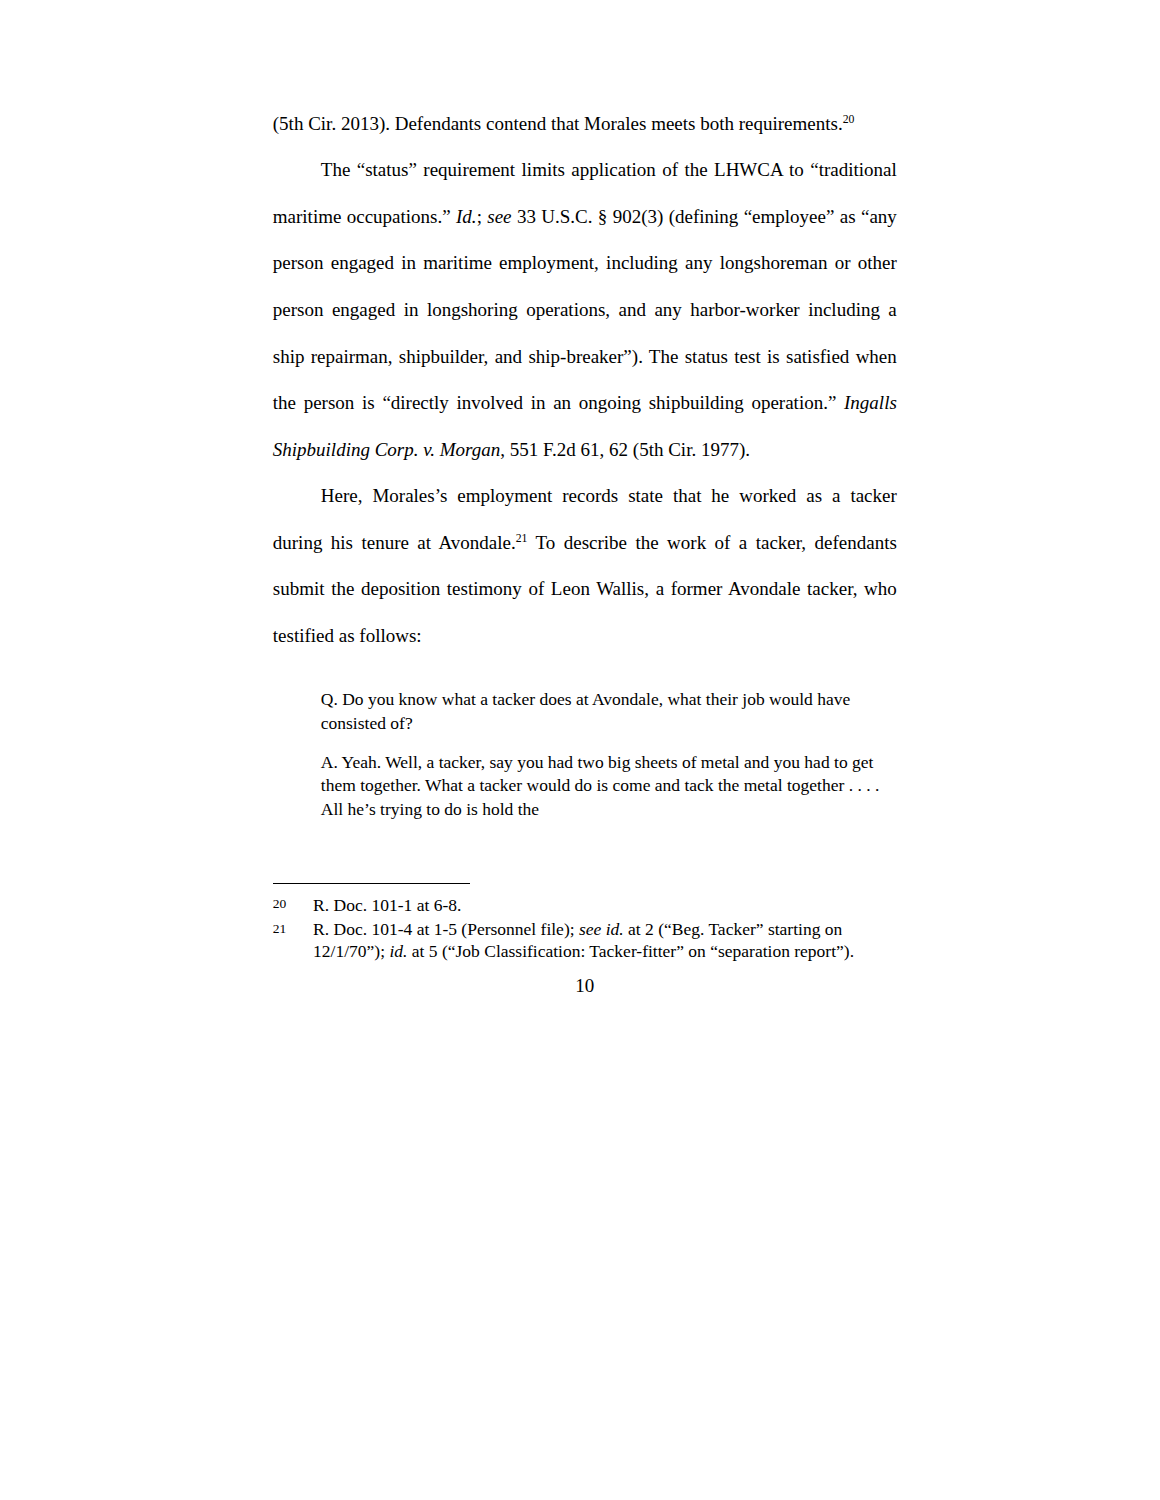(5th Cir. 2013). Defendants contend that Morales meets both requirements.20
The “status” requirement limits application of the LHWCA to “traditional maritime occupations.” Id.; see 33 U.S.C. § 902(3) (defining “employee” as “any person engaged in maritime employment, including any longshoreman or other person engaged in longshoring operations, and any harbor-worker including a ship repairman, shipbuilder, and ship-breaker”). The status test is satisfied when the person is “directly involved in an ongoing shipbuilding operation.” Ingalls Shipbuilding Corp. v. Morgan, 551 F.2d 61, 62 (5th Cir. 1977).
Here, Morales’s employment records state that he worked as a tacker during his tenure at Avondale.21 To describe the work of a tacker, defendants submit the deposition testimony of Leon Wallis, a former Avondale tacker, who testified as follows:
Q. Do you know what a tacker does at Avondale, what their job would have consisted of?
A. Yeah. Well, a tacker, say you had two big sheets of metal and you had to get them together. What a tacker would do is come and tack the metal together . . . . All he’s trying to do is hold the
20
R. Doc. 101-1 at 6-8.
21
R. Doc. 101-4 at 1-5 (Personnel file); see id. at 2 (“Beg. Tacker” starting on 12/1/70”); id. at 5 (“Job Classification: Tacker-fitter” on “separation report”).
10